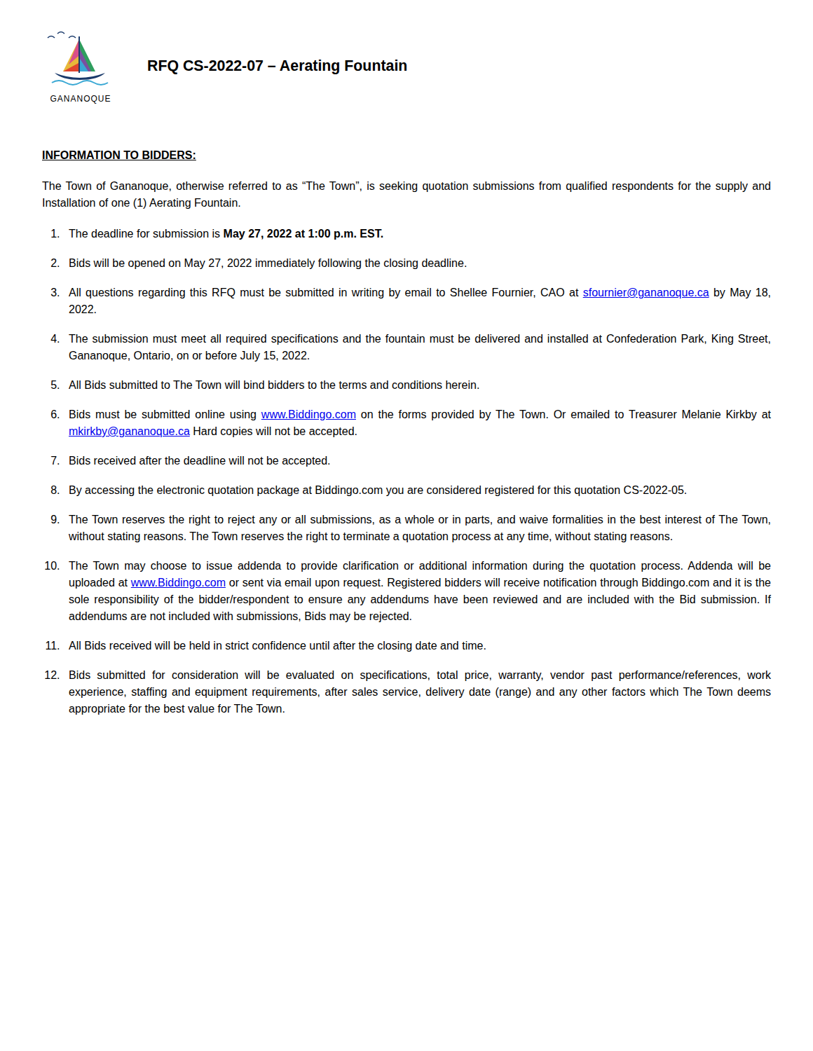GANANOQUE
RFQ CS-2022-07 – Aerating Fountain
INFORMATION TO BIDDERS:
The Town of Gananoque, otherwise referred to as “The Town”, is seeking quotation submissions from qualified respondents for the supply and Installation of one (1) Aerating Fountain.
The deadline for submission is May 27, 2022 at 1:00 p.m. EST.
Bids will be opened on May 27, 2022 immediately following the closing deadline.
All questions regarding this RFQ must be submitted in writing by email to Shellee Fournier, CAO at sfournier@gananoque.ca by May 18, 2022.
The submission must meet all required specifications and the fountain must be delivered and installed at Confederation Park, King Street, Gananoque, Ontario, on or before July 15, 2022.
All Bids submitted to The Town will bind bidders to the terms and conditions herein.
Bids must be submitted online using www.Biddingo.com on the forms provided by The Town. Or emailed to Treasurer Melanie Kirkby at mkirkby@gananoque.ca Hard copies will not be accepted.
Bids received after the deadline will not be accepted.
By accessing the electronic quotation package at Biddingo.com you are considered registered for this quotation CS-2022-05.
The Town reserves the right to reject any or all submissions, as a whole or in parts, and waive formalities in the best interest of The Town, without stating reasons. The Town reserves the right to terminate a quotation process at any time, without stating reasons.
The Town may choose to issue addenda to provide clarification or additional information during the quotation process. Addenda will be uploaded at www.Biddingo.com or sent via email upon request. Registered bidders will receive notification through Biddingo.com and it is the sole responsibility of the bidder/respondent to ensure any addendums have been reviewed and are included with the Bid submission. If addendums are not included with submissions, Bids may be rejected.
All Bids received will be held in strict confidence until after the closing date and time.
Bids submitted for consideration will be evaluated on specifications, total price, warranty, vendor past performance/references, work experience, staffing and equipment requirements, after sales service, delivery date (range) and any other factors which The Town deems appropriate for the best value for The Town.